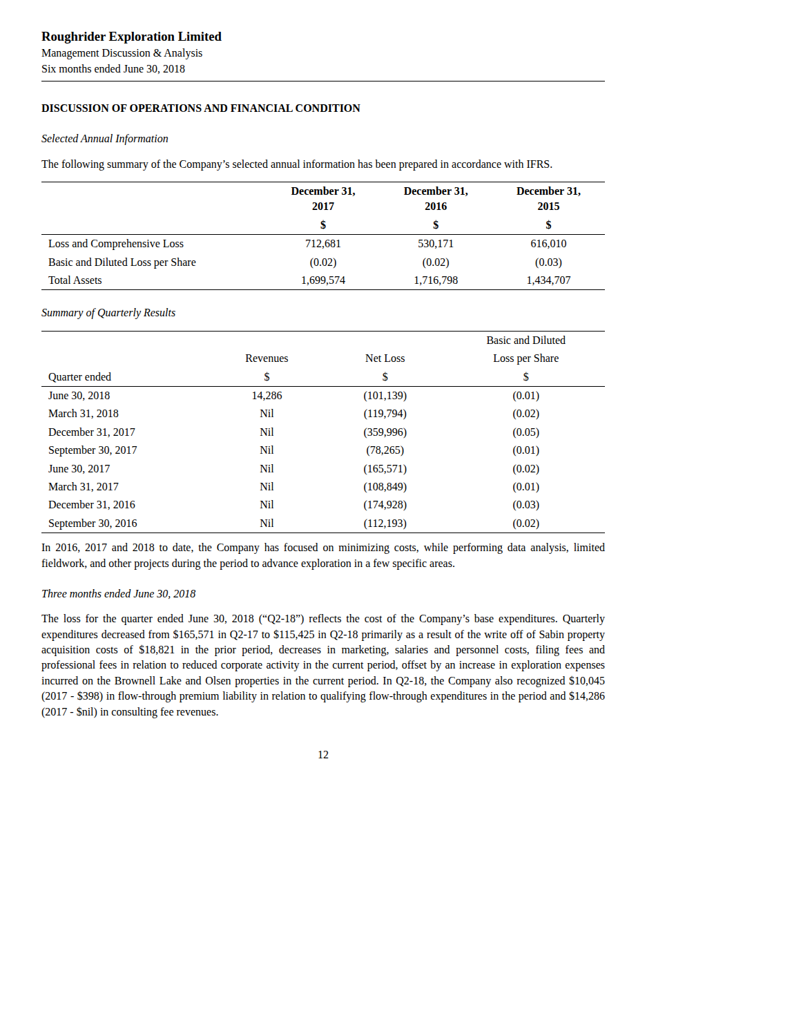Roughrider Exploration Limited
Management Discussion & Analysis
Six months ended June 30, 2018
DISCUSSION OF OPERATIONS AND FINANCIAL CONDITION
Selected Annual Information
The following summary of the Company’s selected annual information has been prepared in accordance with IFRS.
| | December 31, 2017 | December 31, 2016 | December 31, 2015 |
| --- | --- | --- | --- |
| | $ | $ | $ |
| Loss and Comprehensive Loss | 712,681 | 530,171 | 616,010 |
| Basic and Diluted Loss per Share | (0.02) | (0.02) | (0.03) |
| Total Assets | 1,699,574 | 1,716,798 | 1,434,707 |
Summary of Quarterly Results
| | | | Basic and Diluted |
| --- | --- | --- | --- |
| | Revenues | Net Loss | Loss per Share |
| Quarter ended | $ | $ | $ |
| June 30, 2018 | 14,286 | (101,139) | (0.01) |
| March 31, 2018 | Nil | (119,794) | (0.02) |
| December 31, 2017 | Nil | (359,996) | (0.05) |
| September 30, 2017 | Nil | (78,265) | (0.01) |
| June 30, 2017 | Nil | (165,571) | (0.02) |
| March 31, 2017 | Nil | (108,849) | (0.01) |
| December 31, 2016 | Nil | (174,928) | (0.03) |
| September 30, 2016 | Nil | (112,193) | (0.02) |
In 2016, 2017 and 2018 to date, the Company has focused on minimizing costs, while performing data analysis, limited fieldwork, and other projects during the period to advance exploration in a few specific areas.
Three months ended June 30, 2018
The loss for the quarter ended June 30, 2018 (“Q2-18”) reflects the cost of the Company’s base expenditures. Quarterly expenditures decreased from $165,571 in Q2-17 to $115,425 in Q2-18 primarily as a result of the write off of Sabin property acquisition costs of $18,821 in the prior period, decreases in marketing, salaries and personnel costs, filing fees and professional fees in relation to reduced corporate activity in the current period, offset by an increase in exploration expenses incurred on the Brownell Lake and Olsen properties in the current period. In Q2-18, the Company also recognized $10,045 (2017 - $398) in flow-through premium liability in relation to qualifying flow-through expenditures in the period and $14,286 (2017 - $nil) in consulting fee revenues.
12